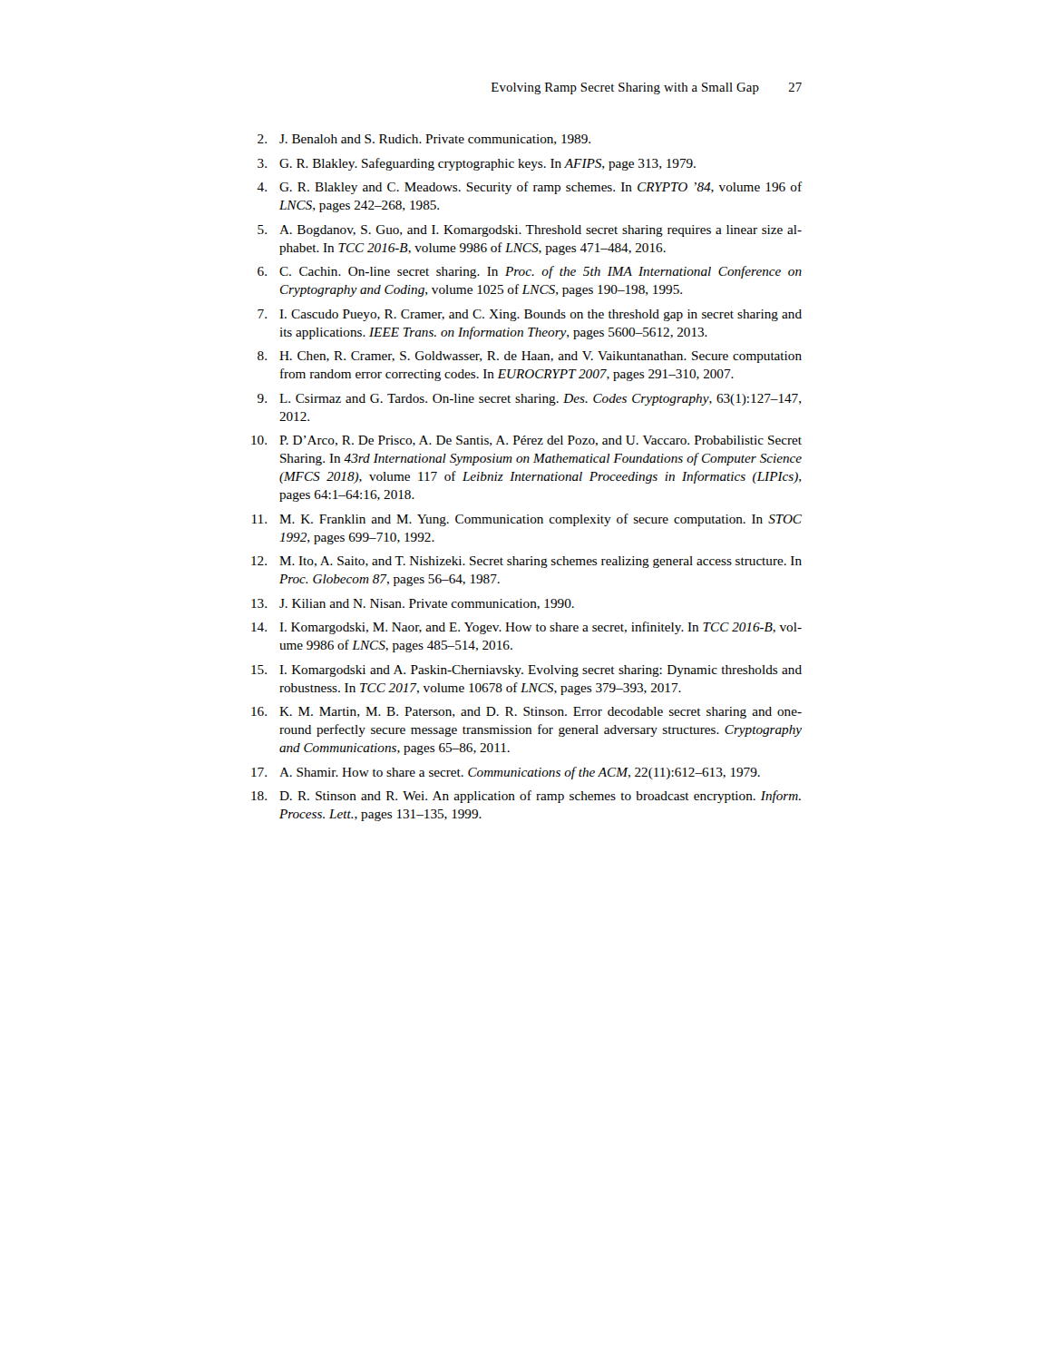Evolving Ramp Secret Sharing with a Small Gap 27
2. J. Benaloh and S. Rudich. Private communication, 1989.
3. G. R. Blakley. Safeguarding cryptographic keys. In AFIPS, page 313, 1979.
4. G. R. Blakley and C. Meadows. Security of ramp schemes. In CRYPTO ’84, volume 196 of LNCS, pages 242–268, 1985.
5. A. Bogdanov, S. Guo, and I. Komargodski. Threshold secret sharing requires a linear size alphabet. In TCC 2016-B, volume 9986 of LNCS, pages 471–484, 2016.
6. C. Cachin. On-line secret sharing. In Proc. of the 5th IMA International Conference on Cryptography and Coding, volume 1025 of LNCS, pages 190–198, 1995.
7. I. Cascudo Pueyo, R. Cramer, and C. Xing. Bounds on the threshold gap in secret sharing and its applications. IEEE Trans. on Information Theory, pages 5600–5612, 2013.
8. H. Chen, R. Cramer, S. Goldwasser, R. de Haan, and V. Vaikuntanathan. Secure computation from random error correcting codes. In EUROCRYPT 2007, pages 291–310, 2007.
9. L. Csirmaz and G. Tardos. On-line secret sharing. Des. Codes Cryptography, 63(1):127–147, 2012.
10. P. D’Arco, R. De Prisco, A. De Santis, A. Pérez del Pozo, and U. Vaccaro. Probabilistic Secret Sharing. In 43rd International Symposium on Mathematical Foundations of Computer Science (MFCS 2018), volume 117 of Leibniz International Proceedings in Informatics (LIPIcs), pages 64:1–64:16, 2018.
11. M. K. Franklin and M. Yung. Communication complexity of secure computation. In STOC 1992, pages 699–710, 1992.
12. M. Ito, A. Saito, and T. Nishizeki. Secret sharing schemes realizing general access structure. In Proc. Globecom 87, pages 56–64, 1987.
13. J. Kilian and N. Nisan. Private communication, 1990.
14. I. Komargodski, M. Naor, and E. Yogev. How to share a secret, infinitely. In TCC 2016-B, volume 9986 of LNCS, pages 485–514, 2016.
15. I. Komargodski and A. Paskin-Cherniavsky. Evolving secret sharing: Dynamic thresholds and robustness. In TCC 2017, volume 10678 of LNCS, pages 379–393, 2017.
16. K. M. Martin, M. B. Paterson, and D. R. Stinson. Error decodable secret sharing and one-round perfectly secure message transmission for general adversary structures. Cryptography and Communications, pages 65–86, 2011.
17. A. Shamir. How to share a secret. Communications of the ACM, 22(11):612–613, 1979.
18. D. R. Stinson and R. Wei. An application of ramp schemes to broadcast encryption. Inform. Process. Lett., pages 131–135, 1999.